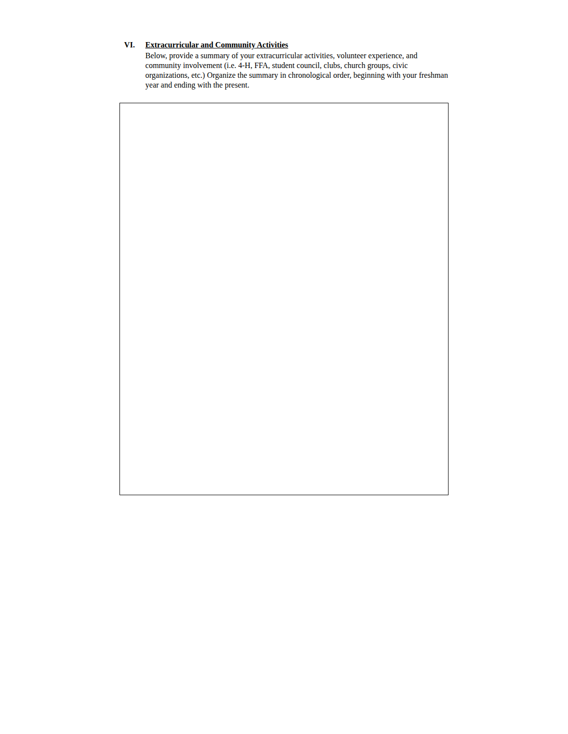VI.
Extracurricular and Community Activities
Below, provide a summary of your extracurricular activities, volunteer experience, and community involvement (i.e. 4-H, FFA, student council, clubs, church groups, civic organizations, etc.) Organize the summary in chronological order, beginning with your freshman year and ending with the present.